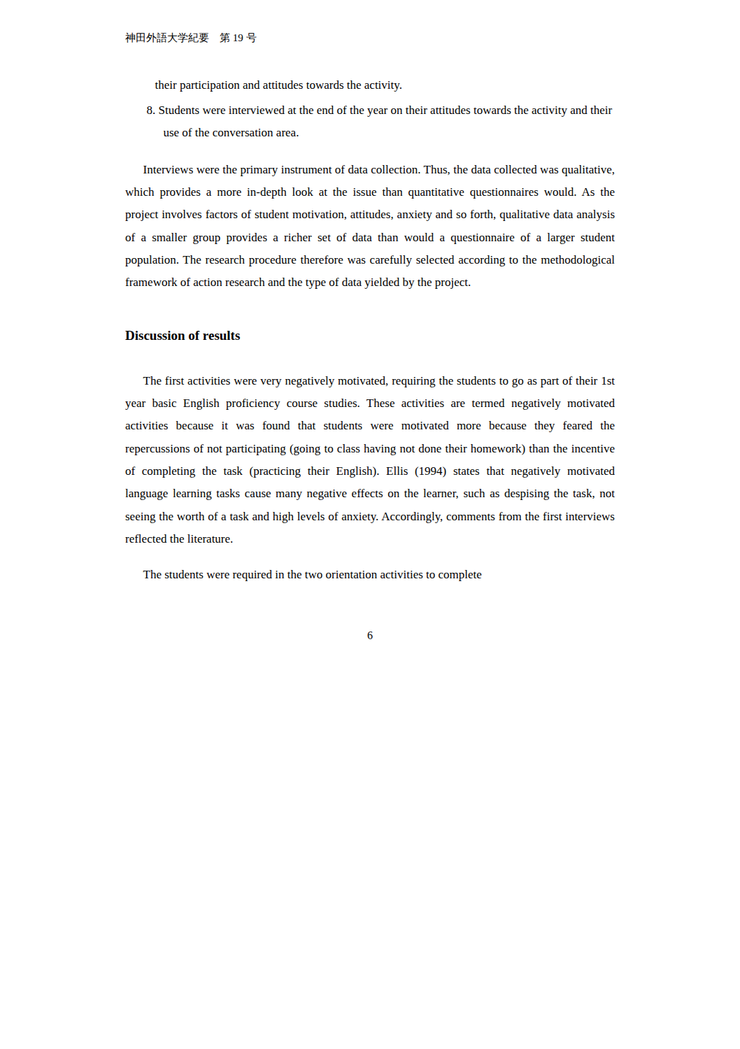神田外語大学紀要　第 19 号
their participation and attitudes towards the activity.
8. Students were interviewed at the end of the year on their attitudes towards the activity and their use of the conversation area.
Interviews were the primary instrument of data collection. Thus, the data collected was qualitative, which provides a more in-depth look at the issue than quantitative questionnaires would. As the project involves factors of student motivation, attitudes, anxiety and so forth, qualitative data analysis of a smaller group provides a richer set of data than would a questionnaire of a larger student population. The research procedure therefore was carefully selected according to the methodological framework of action research and the type of data yielded by the project.
Discussion of results
The first activities were very negatively motivated, requiring the students to go as part of their 1st year basic English proficiency course studies. These activities are termed negatively motivated activities because it was found that students were motivated more because they feared the repercussions of not participating (going to class having not done their homework) than the incentive of completing the task (practicing their English). Ellis (1994) states that negatively motivated language learning tasks cause many negative effects on the learner, such as despising the task, not seeing the worth of a task and high levels of anxiety. Accordingly, comments from the first interviews reflected the literature.
The students were required in the two orientation activities to complete
6